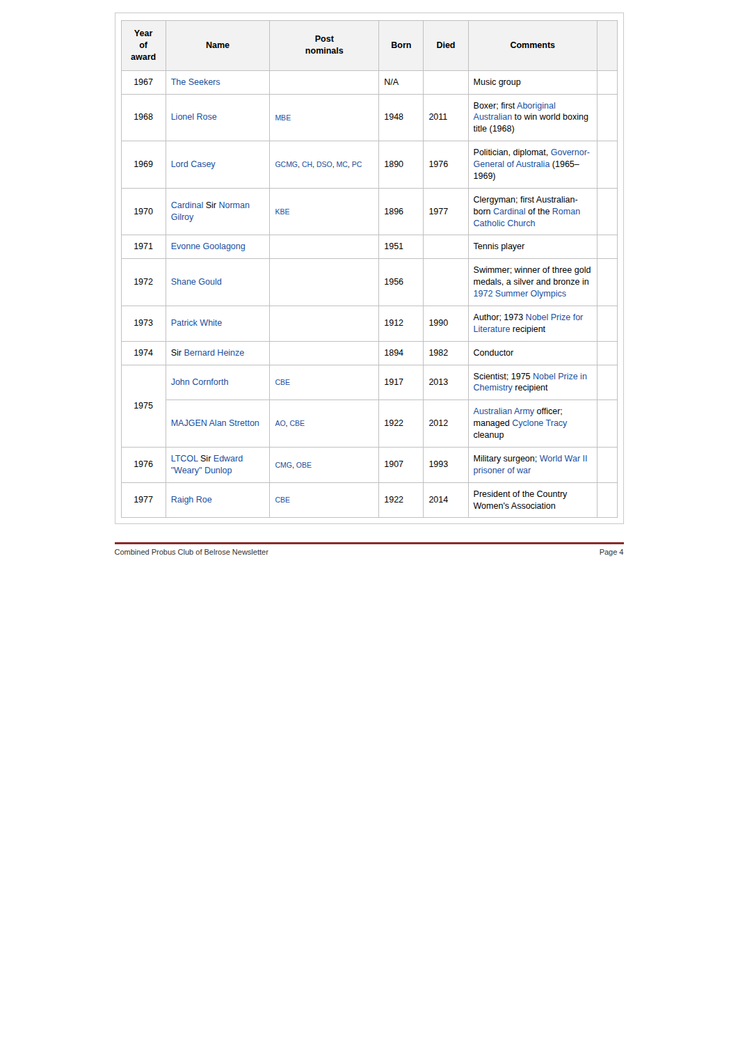| Year of award | Name | Post nominals | Born | Died | Comments | |
| --- | --- | --- | --- | --- | --- | --- |
| 1967 | The Seekers | | N/A | | Music group | |
| 1968 | Lionel Rose | MBE | 1948 | 2011 | Boxer; first Aboriginal Australian to win world boxing title (1968) | |
| 1969 | Lord Casey | GCMG , CH , DSO , MC , PC | 1890 | 1976 | Politician, diplomat, Governor-General of Australia (1965–1969) | |
| 1970 | Cardinal Sir Norman Gilroy | KBE | 1896 | 1977 | Clergyman; first Australian-born Cardinal of the Roman Catholic Church | |
| 1971 | Evonne Goolagong | | 1951 | | Tennis player | |
| 1972 | Shane Gould | | 1956 | | Swimmer; winner of three gold medals, a silver and bronze in 1972 Summer Olympics | |
| 1973 | Patrick White | | 1912 | 1990 | Author; 1973 Nobel Prize for Literature recipient | |
| 1974 | Sir Bernard Heinze | | 1894 | 1982 | Conductor | |
| 1975 | John Cornforth | CBE | 1917 | 2013 | Scientist; 1975 Nobel Prize in Chemistry recipient | |
| MAJGEN Alan Stretton | AO , CBE | 1922 | 2012 | Australian Army officer; managed Cyclone Tracy cleanup | |
| 1976 | LTCOL Sir Edward "Weary" Dunlop | CMG , OBE | 1907 | 1993 | Military surgeon; World War II prisoner of war | |
| 1977 | Raigh Roe | CBE | 1922 | 2014 | President of the Country Women's Association | |
Combined Probus Club of Belrose Newsletter
Page 4